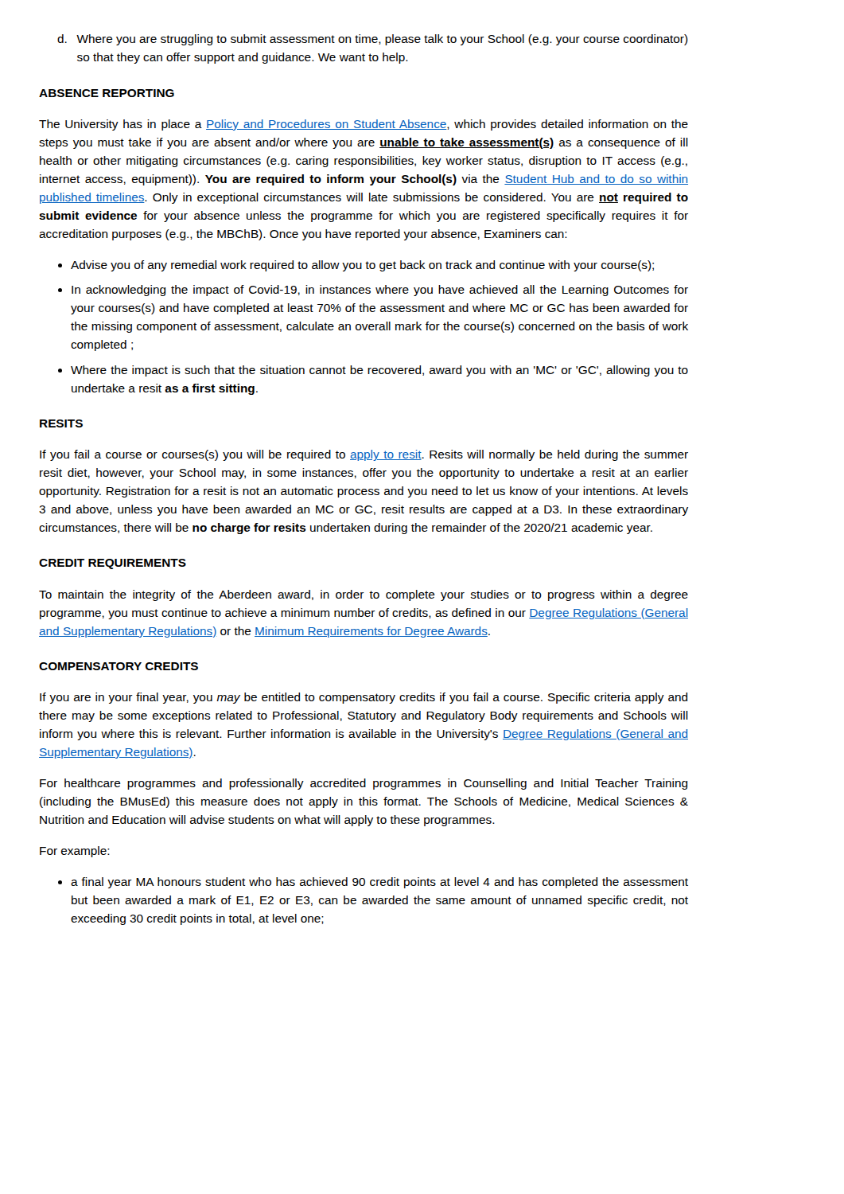Where you are struggling to submit assessment on time, please talk to your School (e.g. your course coordinator) so that they can offer support and guidance. We want to help.
Absence Reporting
The University has in place a Policy and Procedures on Student Absence, which provides detailed information on the steps you must take if you are absent and/or where you are unable to take assessment(s) as a consequence of ill health or other mitigating circumstances (e.g. caring responsibilities, key worker status, disruption to IT access (e.g., internet access, equipment)). You are required to inform your School(s) via the Student Hub and to do so within published timelines. Only in exceptional circumstances will late submissions be considered. You are not required to submit evidence for your absence unless the programme for which you are registered specifically requires it for accreditation purposes (e.g., the MBChB). Once you have reported your absence, Examiners can:
Advise you of any remedial work required to allow you to get back on track and continue with your course(s);
In acknowledging the impact of Covid-19, in instances where you have achieved all the Learning Outcomes for your courses(s) and have completed at least 70% of the assessment and where MC or GC has been awarded for the missing component of assessment, calculate an overall mark for the course(s) concerned on the basis of work completed ;
Where the impact is such that the situation cannot be recovered, award you with an 'MC' or 'GC', allowing you to undertake a resit as a first sitting.
Resits
If you fail a course or courses(s) you will be required to apply to resit. Resits will normally be held during the summer resit diet, however, your School may, in some instances, offer you the opportunity to undertake a resit at an earlier opportunity. Registration for a resit is not an automatic process and you need to let us know of your intentions. At levels 3 and above, unless you have been awarded an MC or GC, resit results are capped at a D3. In these extraordinary circumstances, there will be no charge for resits undertaken during the remainder of the 2020/21 academic year.
Credit Requirements
To maintain the integrity of the Aberdeen award, in order to complete your studies or to progress within a degree programme, you must continue to achieve a minimum number of credits, as defined in our Degree Regulations (General and Supplementary Regulations) or the Minimum Requirements for Degree Awards.
Compensatory Credits
If you are in your final year, you may be entitled to compensatory credits if you fail a course. Specific criteria apply and there may be some exceptions related to Professional, Statutory and Regulatory Body requirements and Schools will inform you where this is relevant. Further information is available in the University's Degree Regulations (General and Supplementary Regulations).
For healthcare programmes and professionally accredited programmes in Counselling and Initial Teacher Training (including the BMusEd) this measure does not apply in this format. The Schools of Medicine, Medical Sciences & Nutrition and Education will advise students on what will apply to these programmes.
For example:
a final year MA honours student who has achieved 90 credit points at level 4 and has completed the assessment but been awarded a mark of E1, E2 or E3, can be awarded the same amount of unnamed specific credit, not exceeding 30 credit points in total, at level one;